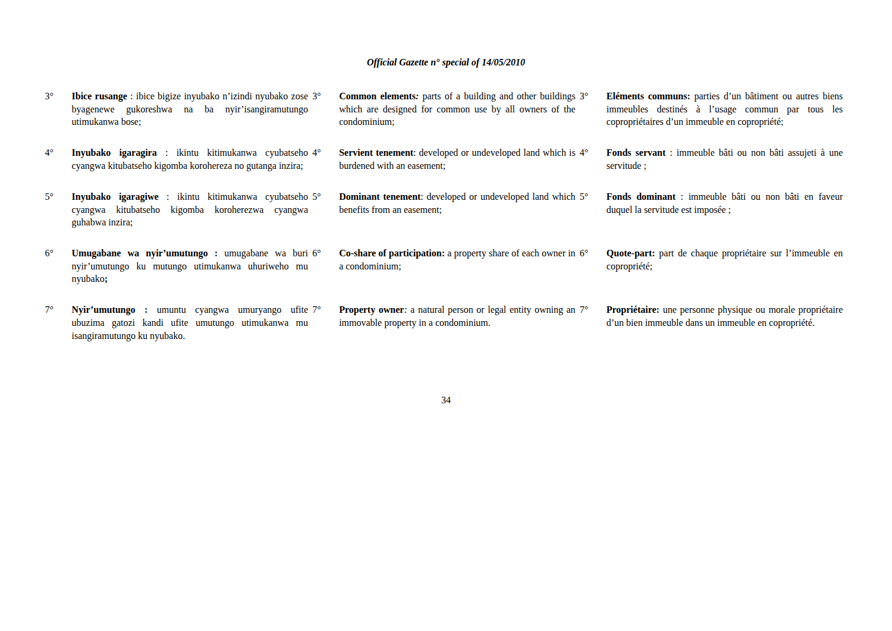Official Gazette n° special of 14/05/2010
| 3° | Ibice rusange : ibice bigize inyubako n’izindi nyubako zose byagenewe gukoreshwa na ba nyir’isangiramutungo utimukanwa bose; | 3° | Common elements : parts of a building and other buildings which are designed for common use by all owners of the condominium; | 3° | Eléments communs: parties d’un bâtiment ou autres biens immeubles destinés à l’usage commun par tous les copropriétaires d’un immeuble en copropriété; |
| 4° | Inyubako igaragira : ikintu kitimukanwa cyubatseho cyangwa kitubatseho kigomba korohereza no gutanga inzira; | 4° | Servient tenement : developed or undeveloped land which is burdened with an easement; | 4° | Fonds servant : immeuble bâti ou non bâti assujeti à une servitude ; |
| 5° | Inyubako igaragiwe : ikintu kitimukanwa cyubatseho cyangwa kitubatseho kigomba koroherezwa cyangwa guhabwa inzira; | 5° | Dominant tenement : developed or undeveloped land which benefits from an easement; | 5° | Fonds dominant : immeuble bâti ou non bâti en faveur duquel la servitude est imposée ; |
| 6° | Umugabane wa nyir’umutungo : umugabane wa buri nyir’umutungo ku mutungo utimukanwa uhuriweho mu nyubako ; | 6° | Co-share of participation: a property share of each owner in a condominium; | 6° | Quote-part: part de chaque propriétaire sur l’immeuble en copropriété; |
| 7° | Nyir’umutungo : umuntu cyangwa umuryango ufite ubuzima gatozi kandi ufite umutungo utimukanwa mu isangiramutungo ku nyubako. | 7° | Property owner : a natural person or legal entity owning an immovable property in a condominium. | 7° | Propriétaire: une personne physique ou morale propriétaire d’un bien immeuble dans un immeuble en copropriété. |
34